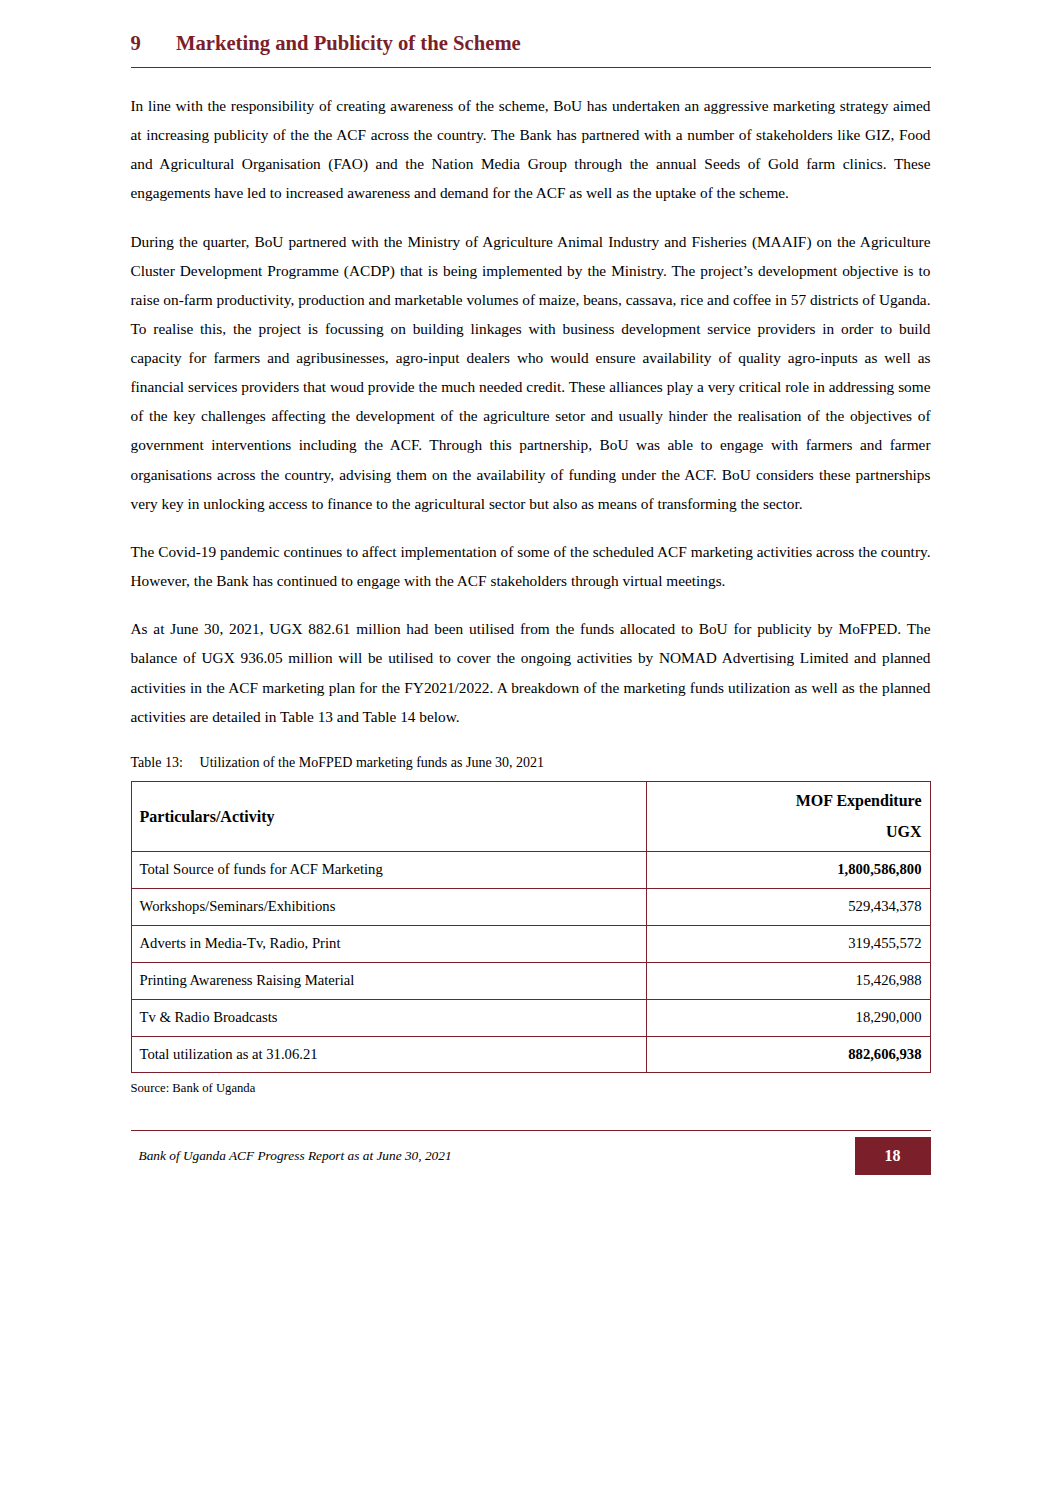9 Marketing and Publicity of the Scheme
In line with the responsibility of creating awareness of the scheme, BoU has undertaken an aggressive marketing strategy aimed at increasing publicity of the the ACF across the country. The Bank has partnered with a number of stakeholders like GIZ, Food and Agricultural Organisation (FAO) and the Nation Media Group through the annual Seeds of Gold farm clinics. These engagements have led to increased awareness and demand for the ACF as well as the uptake of the scheme.
During the quarter, BoU partnered with the Ministry of Agriculture Animal Industry and Fisheries (MAAIF) on the Agriculture Cluster Development Programme (ACDP) that is being implemented by the Ministry. The project’s development objective is to raise on-farm productivity, production and marketable volumes of maize, beans, cassava, rice and coffee in 57 districts of Uganda. To realise this, the project is focussing on building linkages with business development service providers in order to build capacity for farmers and agribusinesses, agro-input dealers who would ensure availability of quality agro-inputs as well as financial services providers that woud provide the much needed credit. These alliances play a very critical role in addressing some of the key challenges affecting the development of the agriculture setor and usually hinder the realisation of the objectives of government interventions including the ACF. Through this partnership, BoU was able to engage with farmers and farmer organisations across the country, advising them on the availability of funding under the ACF. BoU considers these partnerships very key in unlocking access to finance to the agricultural sector but also as means of transforming the sector.
The Covid-19 pandemic continues to affect implementation of some of the scheduled ACF marketing activities across the country. However, the Bank has continued to engage with the ACF stakeholders through virtual meetings.
As at June 30, 2021, UGX 882.61 million had been utilised from the funds allocated to BoU for publicity by MoFPED. The balance of UGX 936.05 million will be utilised to cover the ongoing activities by NOMAD Advertising Limited and planned activities in the ACF marketing plan for the FY2021/2022. A breakdown of the marketing funds utilization as well as the planned activities are detailed in Table 13 and Table 14 below.
Table 13: Utilization of the MoFPED marketing funds as June 30, 2021
| Particulars/Activity | MOF Expenditure UGX |
| --- | --- |
| Total Source of funds for ACF Marketing | 1,800,586,800 |
| Workshops/Seminars/Exhibitions | 529,434,378 |
| Adverts in Media-Tv, Radio, Print | 319,455,572 |
| Printing Awareness Raising Material | 15,426,988 |
| Tv & Radio Broadcasts | 18,290,000 |
| Total utilization as at 31.06.21 | 882,606,938 |
Source: Bank of Uganda
Bank of Uganda ACF Progress Report as at June 30, 2021 18